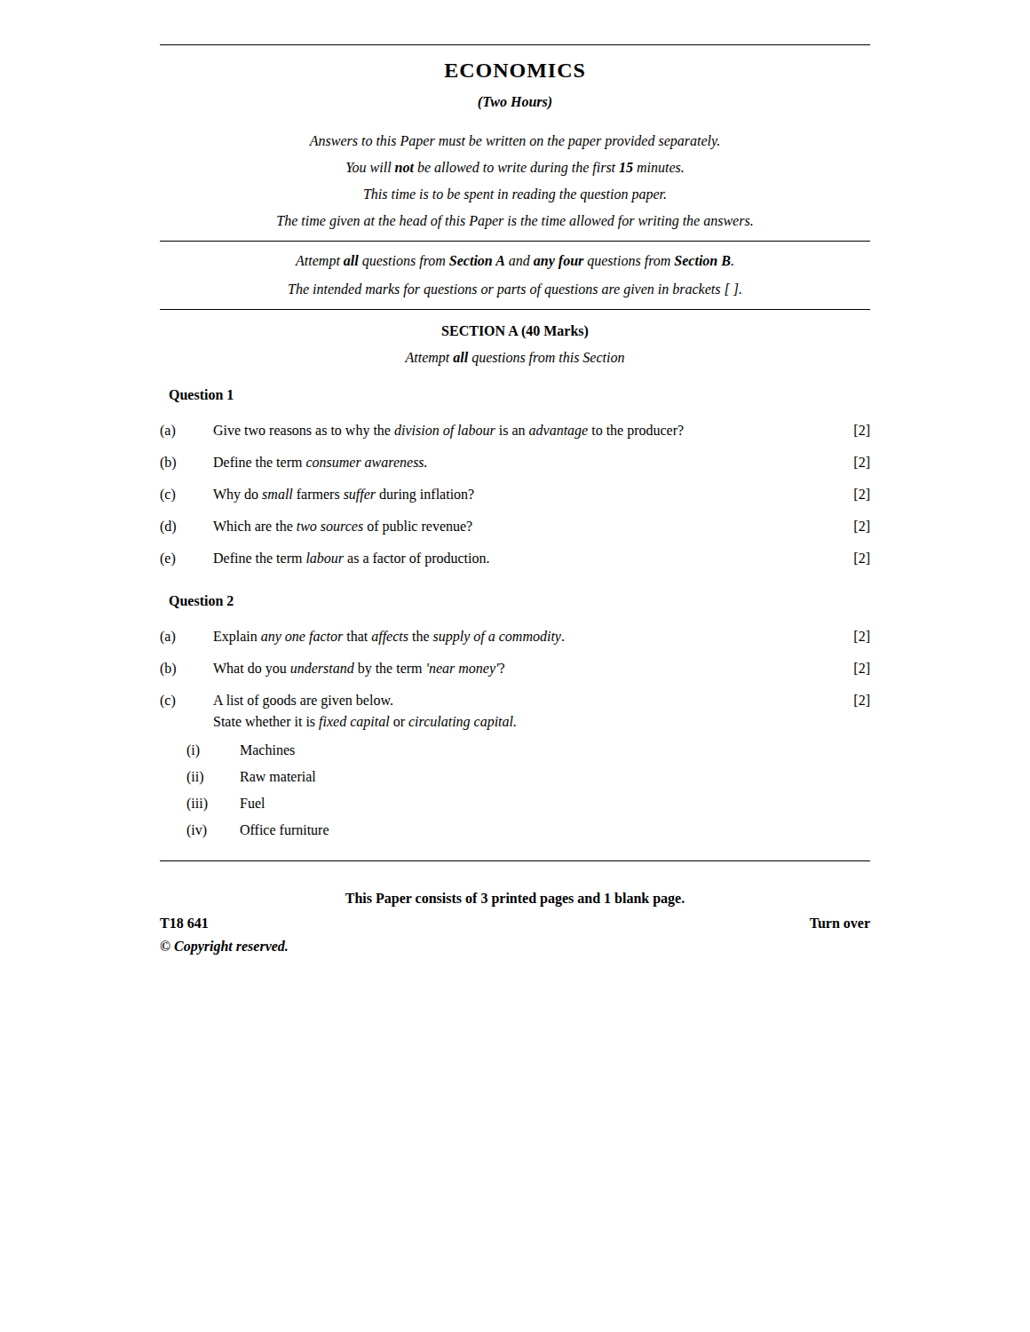ECONOMICS
(Two Hours)
Answers to this Paper must be written on the paper provided separately.
You will not be allowed to write during the first 15 minutes.
This time is to be spent in reading the question paper.
The time given at the head of this Paper is the time allowed for writing the answers.
Attempt all questions from Section A and any four questions from Section B.
The intended marks for questions or parts of questions are given in brackets [ ].
SECTION A (40 Marks)
Attempt all questions from this Section
Question 1
| (a) | Give two reasons as to why the division of labour is an advantage to the producer? | [2] |
| (b) | Define the term consumer awareness. | [2] |
| (c) | Why do small farmers suffer during inflation? | [2] |
| (d) | Which are the two sources of public revenue? | [2] |
| (e) | Define the term labour as a factor of production. | [2] |
Question 2
| (a) | Explain any one factor that affects the supply of a commodity . | [2] |
| (b) | What do you understand by the term 'near money' ? | [2] |
| (c) | A list of goods are given below. State whether it is fixed capital or circulating capital. (i) Machines (ii) Raw material (iii) Fuel (iv) Office furniture | [2] |
This Paper consists of 3 printed pages and 1 blank page.
T18 641
Turn over
© Copyright reserved.